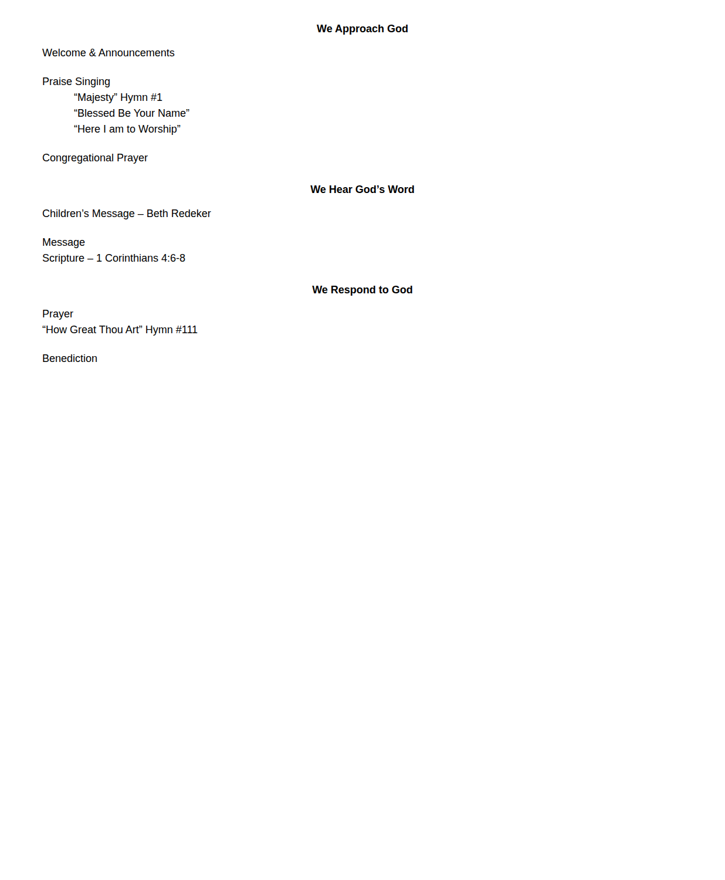We Approach God
Welcome & Announcements
Praise Singing
“Majesty” Hymn #1
“Blessed Be Your Name”
“Here I am to Worship”
Congregational Prayer
We Hear God’s Word
Children’s Message – Beth Redeker
Message
Scripture – 1 Corinthians 4:6-8
We Respond to God
Prayer
“How Great Thou Art” Hymn #111
Benediction